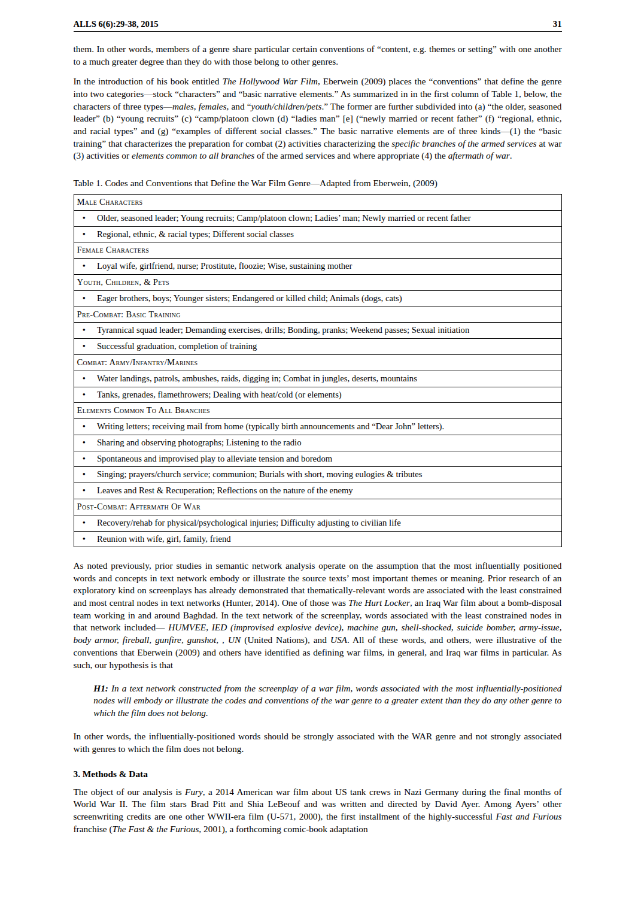ALLS 6(6):29-38, 2015 31
them. In other words, members of a genre share particular certain conventions of “content, e.g. themes or setting” with one another to a much greater degree than they do with those belong to other genres.
In the introduction of his book entitled The Hollywood War Film, Eberwein (2009) places the “conventions” that define the genre into two categories—stock “characters” and “basic narrative elements.” As summarized in in the first column of Table 1, below, the characters of three types—males, females, and “youth/children/pets.” The former are further subdivided into (a) “the older, seasoned leader” (b) “young recruits” (c) “camp/platoon clown (d) “ladies man” [e] (“newly married or recent father” (f) “regional, ethnic, and racial types” and (g) “examples of different social classes.” The basic narrative elements are of three kinds—(1) the “basic training” that characterizes the preparation for combat (2) activities characterizing the specific branches of the armed services at war (3) activities or elements common to all branches of the armed services and where appropriate (4) the aftermath of war.
Table 1. Codes and Conventions that Define the War Film Genre—Adapted from Eberwein, (2009)
| M ale C haracters |
| • | Older, seasoned leader; Young recruits; Camp/platoon clown; Ladies’ man; Newly married or recent father |
| • | Regional, ethnic, & racial types; Different social classes |
| F emale C haracters |
| • | Loyal wife, girlfriend, nurse; Prostitute, floozie; Wise, sustaining mother |
| Y outh , C hildren , & P ets |
| • | Eager brothers, boys; Younger sisters; Endangered or killed child; Animals (dogs, cats) |
| P re -C ombat : B asic T raining |
| • | Tyrannical squad leader; Demanding exercises, drills; Bonding, pranks; Weekend passes; Sexual initiation |
| • | Successful graduation, completion of training |
| C ombat : A rmy /I nfantry /M arines |
| • | Water landings, patrols, ambushes, raids, digging in; Combat in jungles, deserts, mountains |
| • | Tanks, grenades, flamethrowers; Dealing with heat/cold (or elements) |
| E lements C ommon T o A ll B ranches |
| • | Writing letters; receiving mail from home (typically birth announcements and “Dear John” letters). |
| • | Sharing and observing photographs; Listening to the radio |
| • | Spontaneous and improvised play to alleviate tension and boredom |
| • | Singing; prayers/church service; communion; Burials with short, moving eulogies & tributes |
| • | Leaves and Rest & Recuperation; Reflections on the nature of the enemy |
| P ost -C ombat : A ftermath O f W ar |
| • | Recovery/rehab for physical/psychological injuries; Difficulty adjusting to civilian life |
| • | Reunion with wife, girl, family, friend |
As noted previously, prior studies in semantic network analysis operate on the assumption that the most influentially positioned words and concepts in text network embody or illustrate the source texts’ most important themes or meaning. Prior research of an exploratory kind on screenplays has already demonstrated that thematically-relevant words are associated with the least constrained and most central nodes in text networks (Hunter, 2014). One of those was The Hurt Locker, an Iraq War film about a bomb-disposal team working in and around Baghdad. In the text network of the screenplay, words associated with the least constrained nodes in that network included— HUMVEE, IED (improvised explosive device), machine gun, shell-shocked, suicide bomber, army-issue, body armor, fireball, gunfire, gunshot, , UN (United Nations), and USA. All of these words, and others, were illustrative of the conventions that Eberwein (2009) and others have identified as defining war films, in general, and Iraq war films in particular. As such, our hypothesis is that
H1: In a text network constructed from the screenplay of a war film, words associated with the most influentially-positioned nodes will embody or illustrate the codes and conventions of the war genre to a greater extent than they do any other genre to which the film does not belong.
In other words, the influentially-positioned words should be strongly associated with the WAR genre and not strongly associated with genres to which the film does not belong.
3. Methods & Data
The object of our analysis is Fury, a 2014 American war film about US tank crews in Nazi Germany during the final months of World War II. The film stars Brad Pitt and Shia LeBeouf and was written and directed by David Ayer. Among Ayers’ other screenwriting credits are one other WWII-era film (U-571, 2000), the first installment of the highly-successful Fast and Furious franchise (The Fast & the Furious, 2001), a forthcoming comic-book adaptation